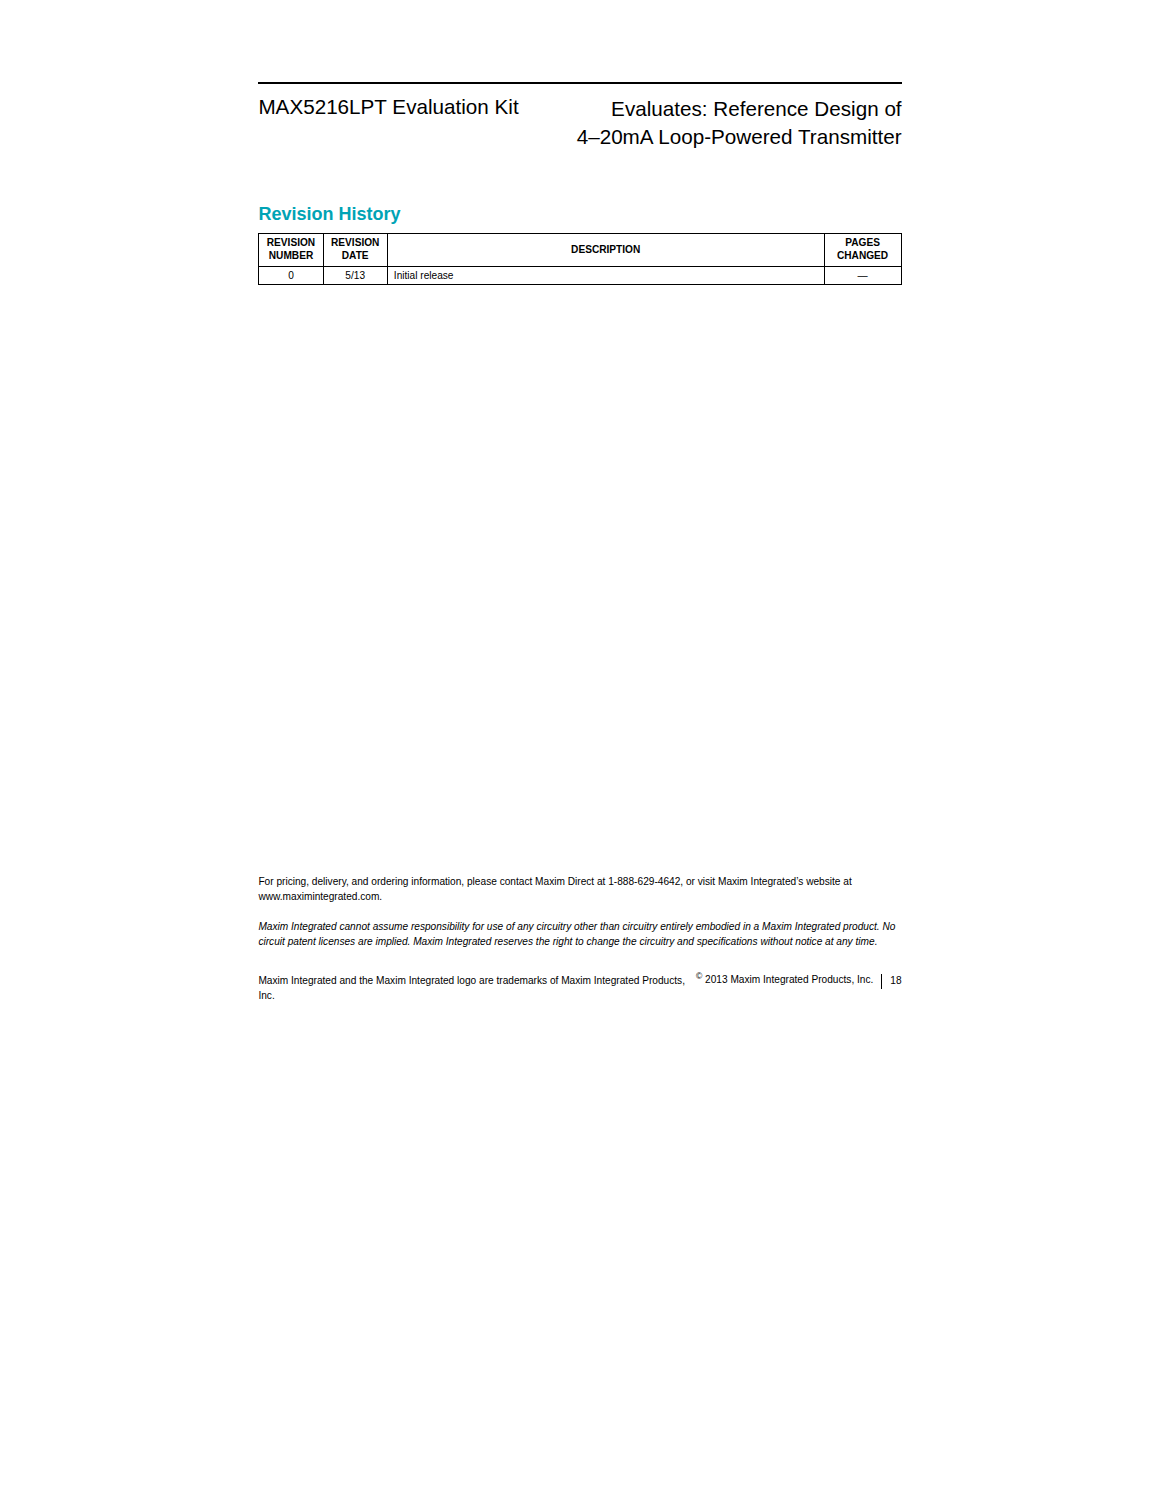MAX5216LPT Evaluation Kit
Evaluates: Reference Design of
4–20mA Loop-Powered Transmitter
Revision History
| REVISION NUMBER | REVISION DATE | DESCRIPTION | PAGES CHANGED |
| --- | --- | --- | --- |
| 0 | 5/13 | Initial release | — |
For pricing, delivery, and ordering information, please contact Maxim Direct at 1-888-629-4642, or visit Maxim Integrated’s website at www.maximintegrated.com.
Maxim Integrated cannot assume responsibility for use of any circuitry other than circuitry entirely embodied in a Maxim Integrated product. No circuit patent licenses are implied. Maxim Integrated reserves the right to change the circuitry and specifications without notice at any time.
Maxim Integrated and the Maxim Integrated logo are trademarks of Maxim Integrated Products, Inc. © 2013 Maxim Integrated Products, Inc. 18